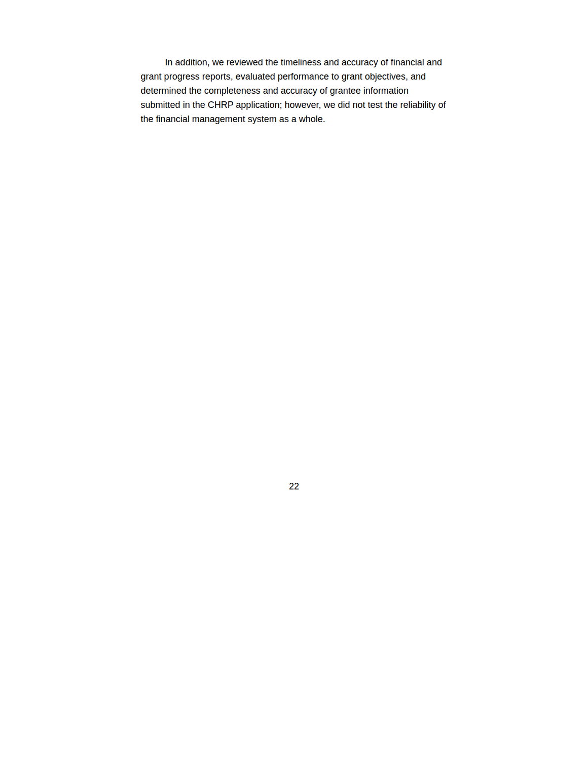In addition, we reviewed the timeliness and accuracy of financial and grant progress reports, evaluated performance to grant objectives, and determined the completeness and accuracy of grantee information submitted in the CHRP application; however, we did not test the reliability of the financial management system as a whole.
22